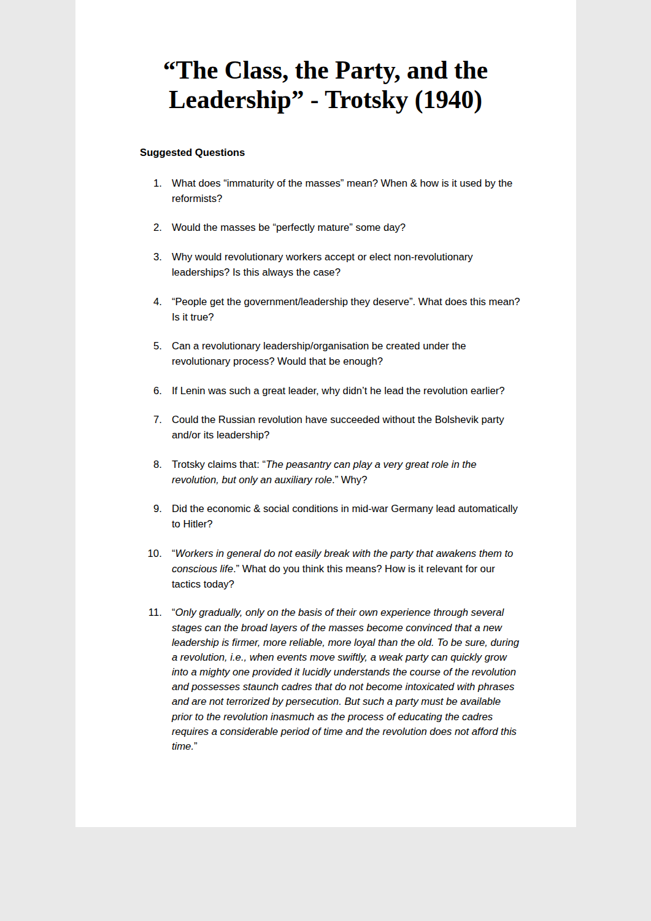“The Class, the Party, and the Leadership” - Trotsky (1940)
Suggested Questions
What does “immaturity of the masses” mean? When & how is it used by the reformists?
Would the masses be “perfectly mature” some day?
Why would revolutionary workers accept or elect non-revolutionary leaderships? Is this always the case?
“People get the government/leadership they deserve”. What does this mean? Is it true?
Can a revolutionary leadership/organisation be created under the revolutionary process? Would that be enough?
If Lenin was such a great leader, why didn’t he lead the revolution earlier?
Could the Russian revolution have succeeded without the Bolshevik party and/or its leadership?
Trotsky claims that: “The peasantry can play a very great role in the revolution, but only an auxiliary role.” Why?
Did the economic & social conditions in mid-war Germany lead automatically to Hitler?
“Workers in general do not easily break with the party that awakens them to conscious life.” What do you think this means? How is it relevant for our tactics today?
“Only gradually, only on the basis of their own experience through several stages can the broad layers of the masses become convinced that a new leadership is firmer, more reliable, more loyal than the old. To be sure, during a revolution, i.e., when events move swiftly, a weak party can quickly grow into a mighty one provided it lucidly understands the course of the revolution and possesses staunch cadres that do not become intoxicated with phrases and are not terrorized by persecution. But such a party must be available prior to the revolution inasmuch as the process of educating the cadres requires a considerable period of time and the revolution does not afford this time.”